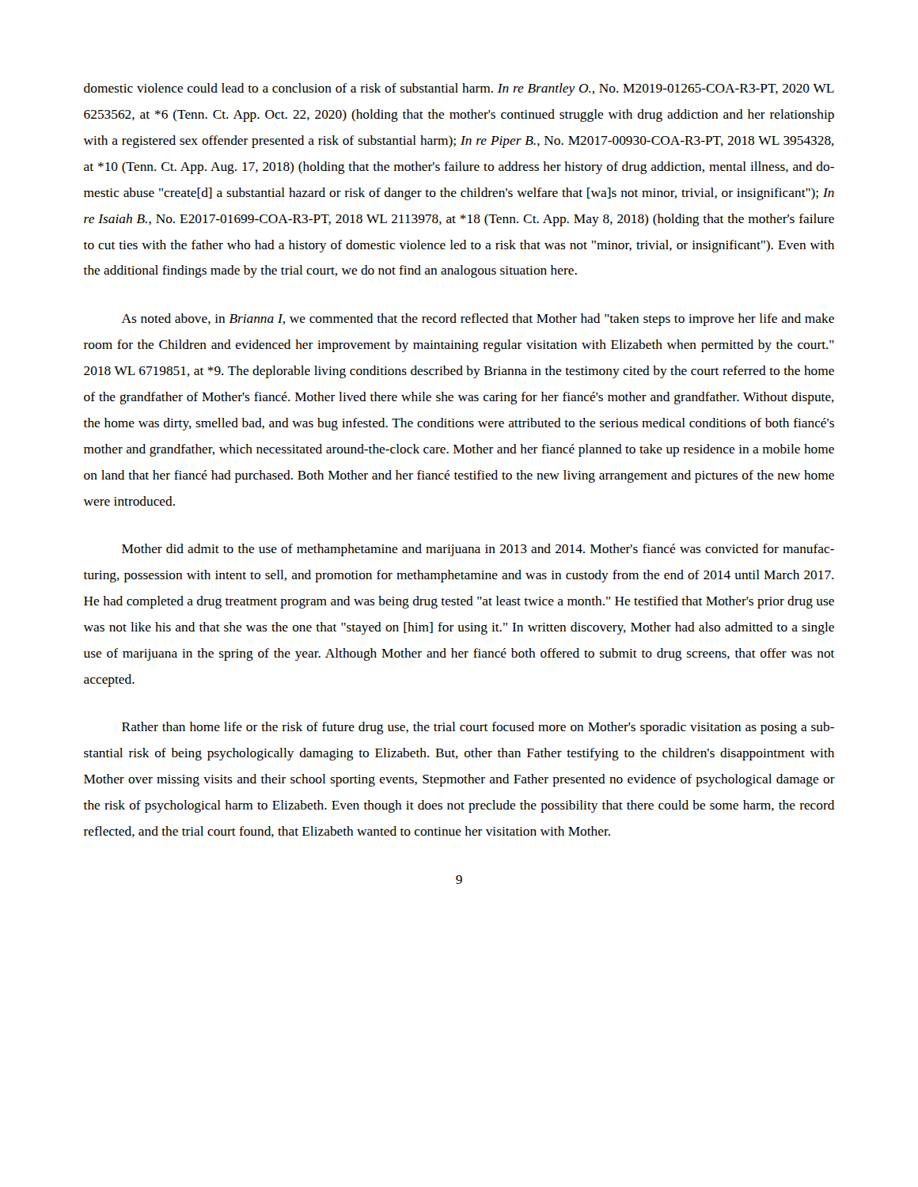domestic violence could lead to a conclusion of a risk of substantial harm. In re Brantley O., No. M2019-01265-COA-R3-PT, 2020 WL 6253562, at *6 (Tenn. Ct. App. Oct. 22, 2020) (holding that the mother's continued struggle with drug addiction and her relationship with a registered sex offender presented a risk of substantial harm); In re Piper B., No. M2017-00930-COA-R3-PT, 2018 WL 3954328, at *10 (Tenn. Ct. App. Aug. 17, 2018) (holding that the mother's failure to address her history of drug addiction, mental illness, and domestic abuse "create[d] a substantial hazard or risk of danger to the children's welfare that [wa]s not minor, trivial, or insignificant"); In re Isaiah B., No. E2017-01699-COA-R3-PT, 2018 WL 2113978, at *18 (Tenn. Ct. App. May 8, 2018) (holding that the mother's failure to cut ties with the father who had a history of domestic violence led to a risk that was not "minor, trivial, or insignificant"). Even with the additional findings made by the trial court, we do not find an analogous situation here.
As noted above, in Brianna I, we commented that the record reflected that Mother had "taken steps to improve her life and make room for the Children and evidenced her improvement by maintaining regular visitation with Elizabeth when permitted by the court." 2018 WL 6719851, at *9. The deplorable living conditions described by Brianna in the testimony cited by the court referred to the home of the grandfather of Mother's fiancé. Mother lived there while she was caring for her fiancé's mother and grandfather. Without dispute, the home was dirty, smelled bad, and was bug infested. The conditions were attributed to the serious medical conditions of both fiancé's mother and grandfather, which necessitated around-the-clock care. Mother and her fiancé planned to take up residence in a mobile home on land that her fiancé had purchased. Both Mother and her fiancé testified to the new living arrangement and pictures of the new home were introduced.
Mother did admit to the use of methamphetamine and marijuana in 2013 and 2014. Mother's fiancé was convicted for manufacturing, possession with intent to sell, and promotion for methamphetamine and was in custody from the end of 2014 until March 2017. He had completed a drug treatment program and was being drug tested "at least twice a month." He testified that Mother's prior drug use was not like his and that she was the one that "stayed on [him] for using it." In written discovery, Mother had also admitted to a single use of marijuana in the spring of the year. Although Mother and her fiancé both offered to submit to drug screens, that offer was not accepted.
Rather than home life or the risk of future drug use, the trial court focused more on Mother's sporadic visitation as posing a substantial risk of being psychologically damaging to Elizabeth. But, other than Father testifying to the children's disappointment with Mother over missing visits and their school sporting events, Stepmother and Father presented no evidence of psychological damage or the risk of psychological harm to Elizabeth. Even though it does not preclude the possibility that there could be some harm, the record reflected, and the trial court found, that Elizabeth wanted to continue her visitation with Mother.
9